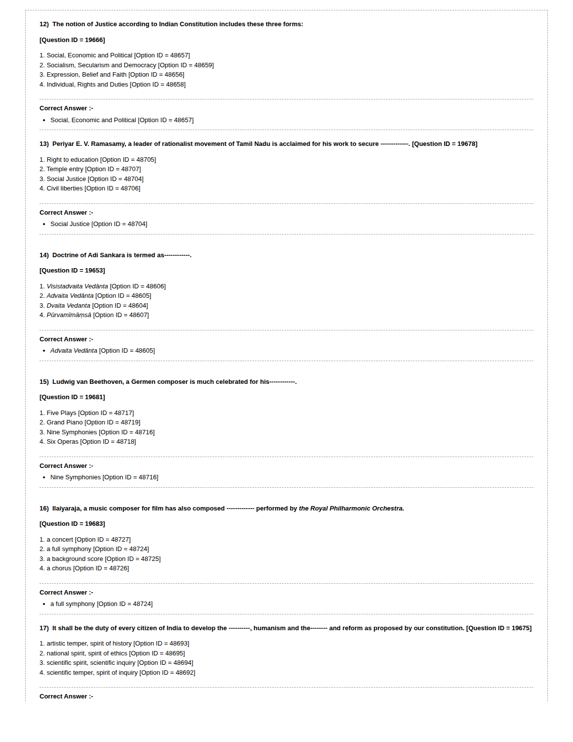12) The notion of Justice according to Indian Constitution includes these three forms:
[Question ID = 19666]
1. Social, Economic and Political [Option ID = 48657]
2. Socialism, Secularism and Democracy [Option ID = 48659]
3. Expression, Belief and Faith [Option ID = 48656]
4. Individual, Rights and Duties [Option ID = 48658]
Correct Answer :-
Social, Economic and Political [Option ID = 48657]
13) Periyar E. V. Ramasamy, a leader of rationalist movement of Tamil Nadu is acclaimed for his work to secure -------------. [Question ID = 19678]
1. Right to education [Option ID = 48705]
2. Temple entry [Option ID = 48707]
3. Social Justice [Option ID = 48704]
4. Civil liberties [Option ID = 48706]
Correct Answer :-
Social Justice [Option ID = 48704]
14) Doctrine of Adi Sankara is termed as------------.
[Question ID = 19653]
1. Visistadvaita Vedānta [Option ID = 48606]
2. Advaita Vedānta [Option ID = 48605]
3. Dvaita Vedanta [Option ID = 48604]
4. Pūrvamīmāṃsā [Option ID = 48607]
Correct Answer :-
Advaita Vedānta [Option ID = 48605]
15) Ludwig van Beethoven, a Germen composer is much celebrated for his------------.
[Question ID = 19681]
1. Five Plays [Option ID = 48717]
2. Grand Piano [Option ID = 48719]
3. Nine Symphonies [Option ID = 48716]
4. Six Operas [Option ID = 48718]
Correct Answer :-
Nine Symphonies [Option ID = 48716]
16) Ilaiyaraja, a music composer for film has also composed ------------- performed by the Royal Philharmonic Orchestra.
[Question ID = 19683]
1. a concert [Option ID = 48727]
2. a full symphony [Option ID = 48724]
3. a background score [Option ID = 48725]
4. a chorus [Option ID = 48726]
Correct Answer :-
a full symphony [Option ID = 48724]
17) It shall be the duty of every citizen of India to develop the ----------, humanism and the-------- and reform as proposed by our constitution. [Question ID = 19675]
1. artistic temper, spirit of history [Option ID = 48693]
2. national spirit, spirit of ethics [Option ID = 48695]
3. scientific spirit, scientific inquiry [Option ID = 48694]
4. scientific temper, spirit of inquiry [Option ID = 48692]
Correct Answer :-